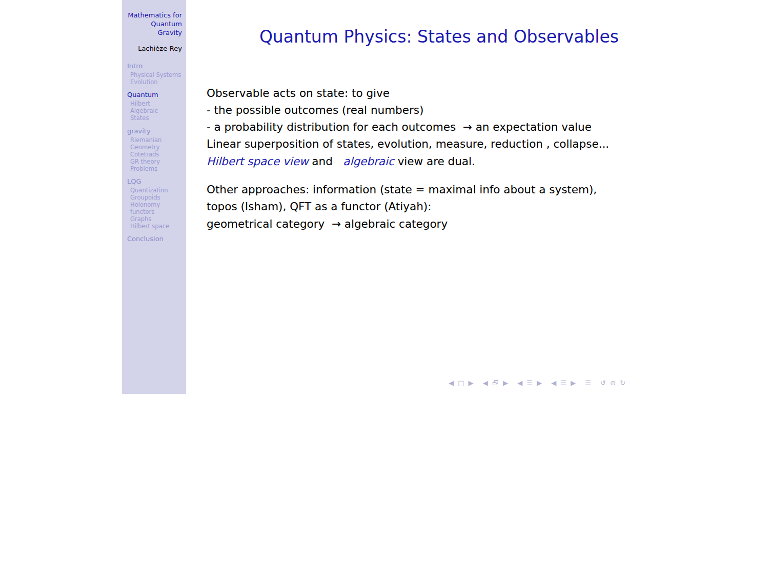Mathematics for Quantum Gravity
Lachièze-Rey
Intro
Physical Systems
Evolution
Quantum
Hilbert
Algebraic
States
gravity
Riemanian Geometry
Cotetrads
GR theory
Problems
LQG
Quantization
Groupoids
Holonomy functors
Graphs
Hilbert space
Conclusion
Quantum Physics: States and Observables
Observable acts on state: to give
- the possible outcomes (real numbers)
- a probability distribution for each outcomes → an expectation value
Linear superposition of states, evolution, measure, reduction , collapse...
Hilbert space view and algebraic view are dual.
Other approaches: information (state = maximal info about a system), topos (Isham), QFT as a functor (Atiyah):
geometrical category → algebraic category
◀ □ ▶ ◀ 🗗 ▶ ◀ ☰ ▶ ◀ ☰ ▶ ☰ ↺ ⊖ ↻